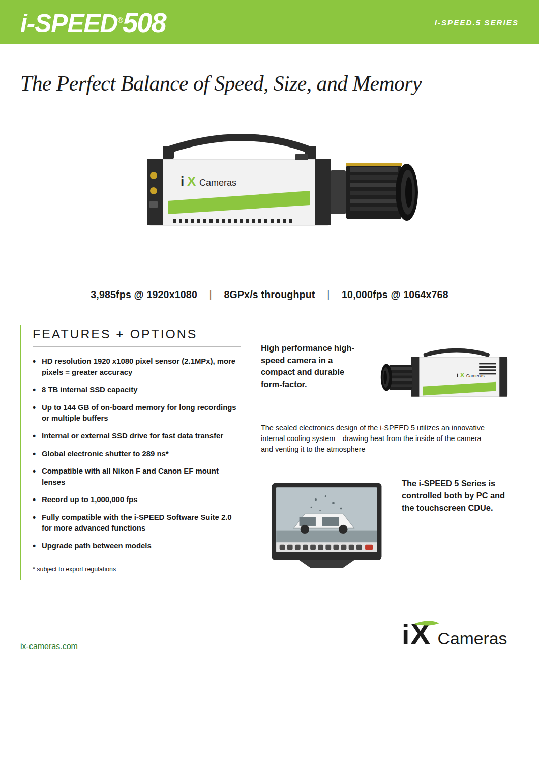i-SPEED®508
i-SPEED.5 SERIES
The Perfect Balance of Speed, Size, and Memory
i X Cameras
3,985fps @ 1920x1080 | 8GPx/s throughput | 10,000fps @ 1064x768
Features + Options
HD resolution 1920 x1080 pixel sensor (2.1MPx), more pixels = greater accuracy
8 TB internal SSD capacity
Up to 144 GB of on-board memory for long recordings or multiple buffers
Internal or external SSD drive for fast data transfer
Global electronic shutter to 289 ns*
Compatible with all Nikon F and Canon EF mount lenses
Record up to 1,000,000 fps
Fully compatible with the i-SPEED Software Suite 2.0 for more advanced functions
Upgrade path between models
* subject to export regulations
High performance high-speed camera in a compact and durable form-factor.
i X Cameras
The sealed electronics design of the i-SPEED 5 utilizes an innovative internal cooling system—drawing heat from the inside of the camera and venting it to the atmosphere
The i-SPEED 5 Series is controlled both by PC and the touchscreen CDUe.
ix-cameras.com i X Cameras